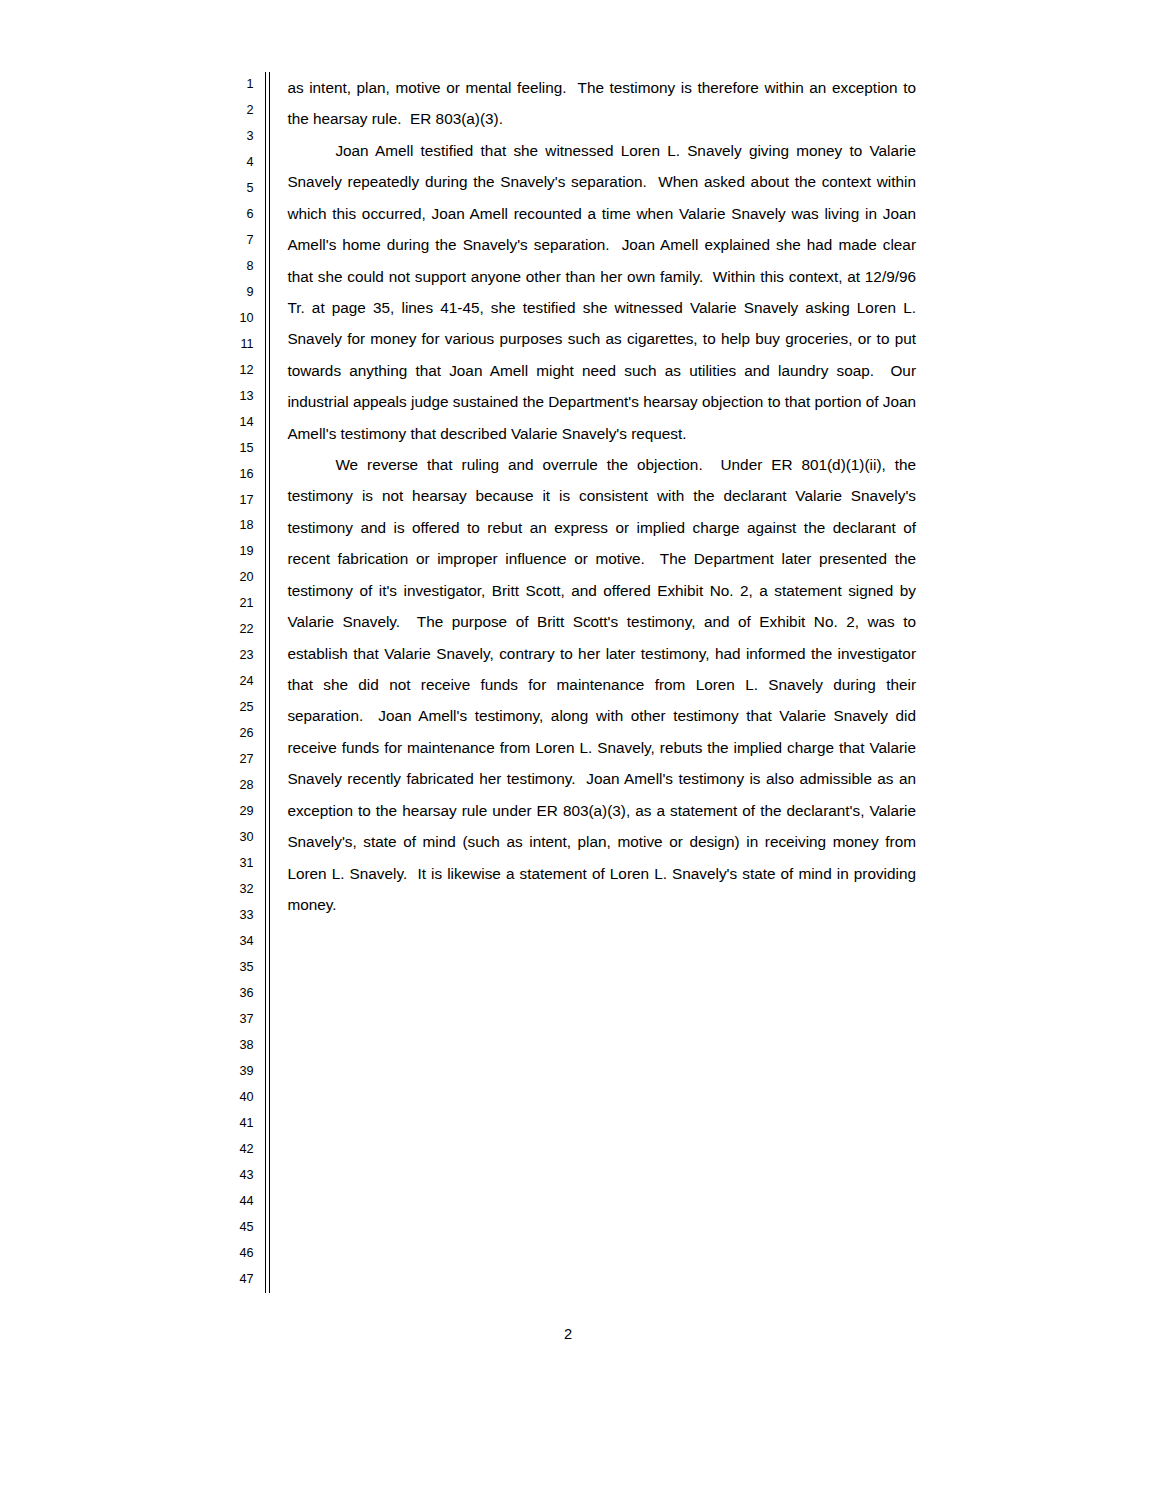1
2
3
4
5
6
7
8
9
10
11
12
13
14
15
16
17
18
19
20
21
22
23
24
25
26
27
28
29
30
31
32
33
34
35
36
37
38
39
40
41
42
43
44
45
46
47
as intent, plan, motive or mental feeling. The testimony is therefore within an exception to the hearsay rule. ER 803(a)(3).
Joan Amell testified that she witnessed Loren L. Snavely giving money to Valarie Snavely repeatedly during the Snavely's separation. When asked about the context within which this occurred, Joan Amell recounted a time when Valarie Snavely was living in Joan Amell's home during the Snavely's separation. Joan Amell explained she had made clear that she could not support anyone other than her own family. Within this context, at 12/9/96 Tr. at page 35, lines 41-45, she testified she witnessed Valarie Snavely asking Loren L. Snavely for money for various purposes such as cigarettes, to help buy groceries, or to put towards anything that Joan Amell might need such as utilities and laundry soap. Our industrial appeals judge sustained the Department's hearsay objection to that portion of Joan Amell's testimony that described Valarie Snavely's request.
We reverse that ruling and overrule the objection. Under ER 801(d)(1)(ii), the testimony is not hearsay because it is consistent with the declarant Valarie Snavely's testimony and is offered to rebut an express or implied charge against the declarant of recent fabrication or improper influence or motive. The Department later presented the testimony of it's investigator, Britt Scott, and offered Exhibit No. 2, a statement signed by Valarie Snavely. The purpose of Britt Scott's testimony, and of Exhibit No. 2, was to establish that Valarie Snavely, contrary to her later testimony, had informed the investigator that she did not receive funds for maintenance from Loren L. Snavely during their separation. Joan Amell's testimony, along with other testimony that Valarie Snavely did receive funds for maintenance from Loren L. Snavely, rebuts the implied charge that Valarie Snavely recently fabricated her testimony. Joan Amell's testimony is also admissible as an exception to the hearsay rule under ER 803(a)(3), as a statement of the declarant's, Valarie Snavely's, state of mind (such as intent, plan, motive or design) in receiving money from Loren L. Snavely. It is likewise a statement of Loren L. Snavely's state of mind in providing money.
2